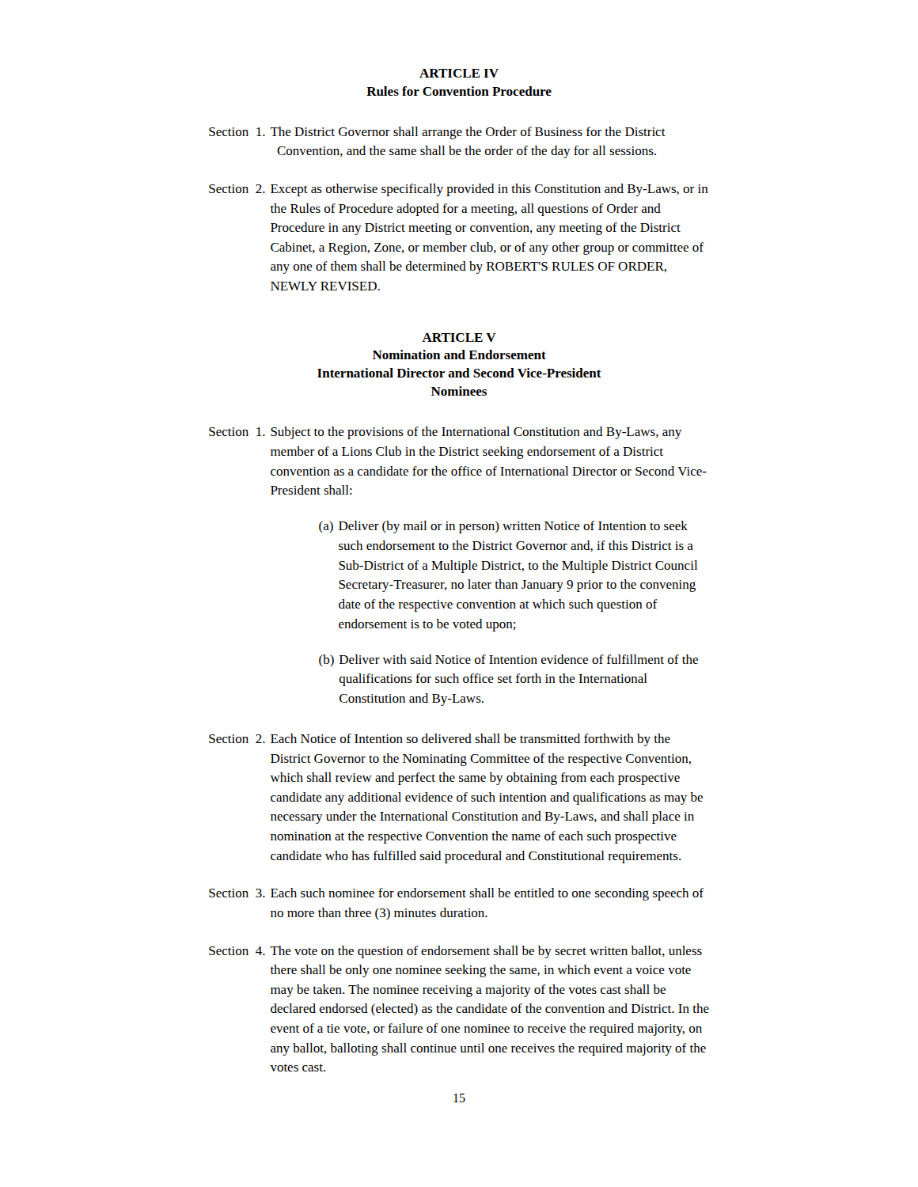ARTICLE IV
Rules for Convention Procedure
Section 1.
The District Governor shall arrange the Order of Business for the District
Convention, and the same shall be the order of the day for all sessions.
Section 2.
Except as otherwise specifically provided in this Constitution and By-Laws, or in the Rules of Procedure adopted for a meeting, all questions of Order and Procedure in any District meeting or convention, any meeting of the District Cabinet, a Region, Zone, or member club, or of any other group or committee of any one of them shall be determined by ROBERT'S RULES OF ORDER, NEWLY REVISED.
ARTICLE V
Nomination and Endorsement
International Director and Second Vice-President
Nominees
Section 1.
Subject to the provisions of the International Constitution and By-Laws, any member of a Lions Club in the District seeking endorsement of a District convention as a candidate for the office of International Director or Second Vice-President shall:
(a)
Deliver (by mail or in person) written Notice of Intention to seek such endorsement to the District Governor and, if this District is a Sub-District of a Multiple District, to the Multiple District Council Secretary-Treasurer, no later than January 9 prior to the convening date of the respective convention at which such question of endorsement is to be voted upon;
(b)
Deliver with said Notice of Intention evidence of fulfillment of the qualifications for such office set forth in the International Constitution and By-Laws.
Section 2.
Each Notice of Intention so delivered shall be transmitted forthwith by the District Governor to the Nominating Committee of the respective Convention, which shall review and perfect the same by obtaining from each prospective candidate any additional evidence of such intention and qualifications as may be necessary under the International Constitution and By-Laws, and shall place in nomination at the respective Convention the name of each such prospective candidate who has fulfilled said procedural and Constitutional requirements.
Section 3.
Each such nominee for endorsement shall be entitled to one seconding speech of no more than three (3) minutes duration.
Section 4.
The vote on the question of endorsement shall be by secret written ballot, unless there shall be only one nominee seeking the same, in which event a voice vote may be taken. The nominee receiving a majority of the votes cast shall be declared endorsed (elected) as the candidate of the convention and District. In the event of a tie vote, or failure of one nominee to receive the required majority, on any ballot, balloting shall continue until one receives the required majority of the votes cast.
15